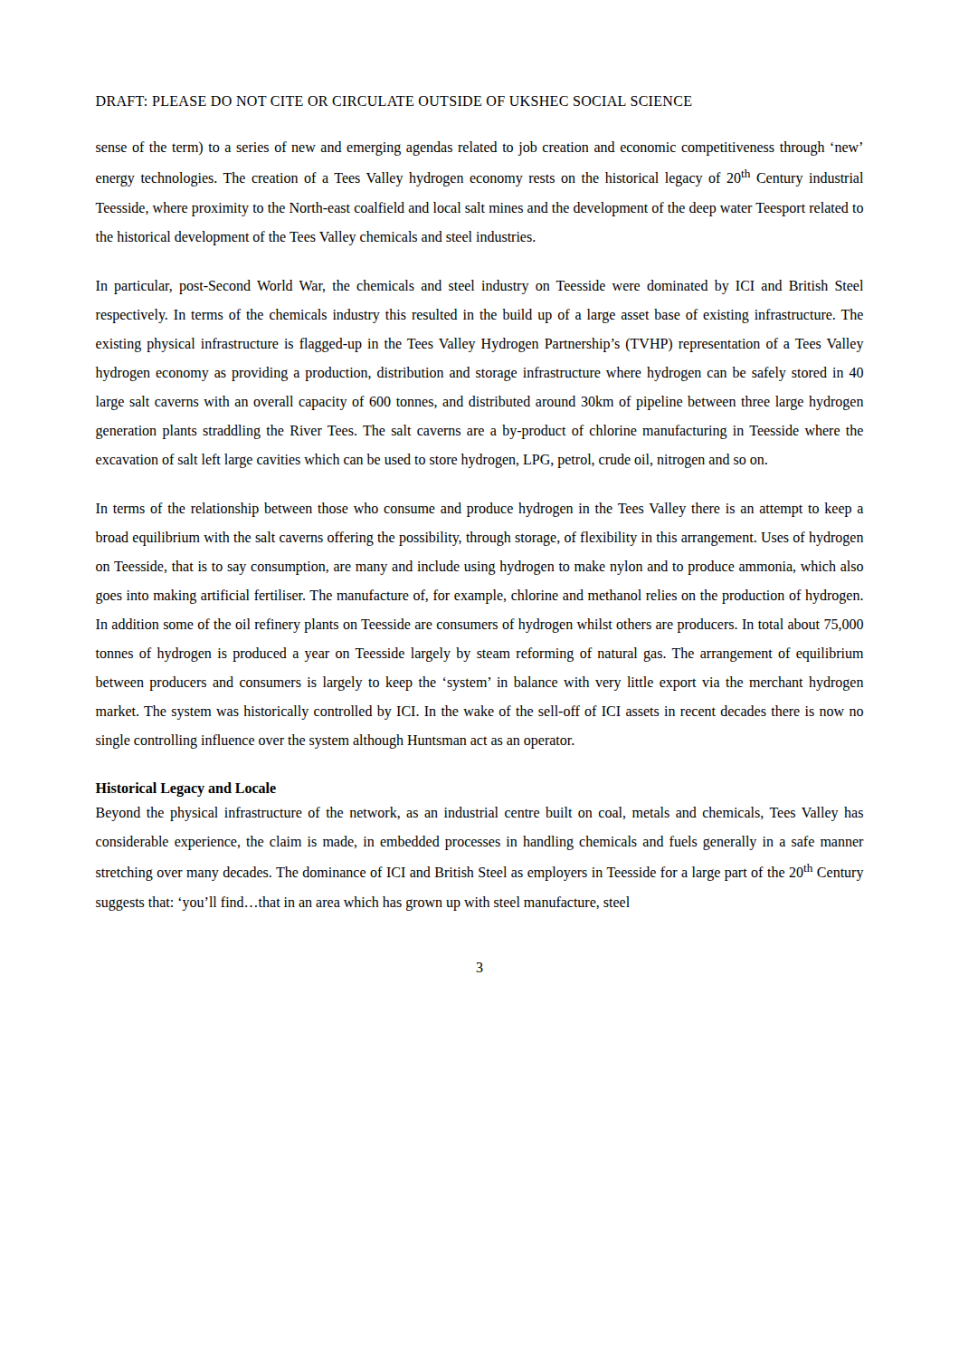DRAFT: PLEASE DO NOT CITE OR CIRCULATE OUTSIDE OF UKSHEC SOCIAL SCIENCE
sense of the term) to a series of new and emerging agendas related to job creation and economic competitiveness through ‘new’ energy technologies. The creation of a Tees Valley hydrogen economy rests on the historical legacy of 20th Century industrial Teesside, where proximity to the North-east coalfield and local salt mines and the development of the deep water Teesport related to the historical development of the Tees Valley chemicals and steel industries.
In particular, post-Second World War, the chemicals and steel industry on Teesside were dominated by ICI and British Steel respectively. In terms of the chemicals industry this resulted in the build up of a large asset base of existing infrastructure. The existing physical infrastructure is flagged-up in the Tees Valley Hydrogen Partnership’s (TVHP) representation of a Tees Valley hydrogen economy as providing a production, distribution and storage infrastructure where hydrogen can be safely stored in 40 large salt caverns with an overall capacity of 600 tonnes, and distributed around 30km of pipeline between three large hydrogen generation plants straddling the River Tees. The salt caverns are a by-product of chlorine manufacturing in Teesside where the excavation of salt left large cavities which can be used to store hydrogen, LPG, petrol, crude oil, nitrogen and so on.
In terms of the relationship between those who consume and produce hydrogen in the Tees Valley there is an attempt to keep a broad equilibrium with the salt caverns offering the possibility, through storage, of flexibility in this arrangement. Uses of hydrogen on Teesside, that is to say consumption, are many and include using hydrogen to make nylon and to produce ammonia, which also goes into making artificial fertiliser. The manufacture of, for example, chlorine and methanol relies on the production of hydrogen. In addition some of the oil refinery plants on Teesside are consumers of hydrogen whilst others are producers. In total about 75,000 tonnes of hydrogen is produced a year on Teesside largely by steam reforming of natural gas. The arrangement of equilibrium between producers and consumers is largely to keep the ‘system’ in balance with very little export via the merchant hydrogen market. The system was historically controlled by ICI. In the wake of the sell-off of ICI assets in recent decades there is now no single controlling influence over the system although Huntsman act as an operator.
Historical Legacy and Locale
Beyond the physical infrastructure of the network, as an industrial centre built on coal, metals and chemicals, Tees Valley has considerable experience, the claim is made, in embedded processes in handling chemicals and fuels generally in a safe manner stretching over many decades. The dominance of ICI and British Steel as employers in Teesside for a large part of the 20th Century suggests that: ‘you’ll find…that in an area which has grown up with steel manufacture, steel
3